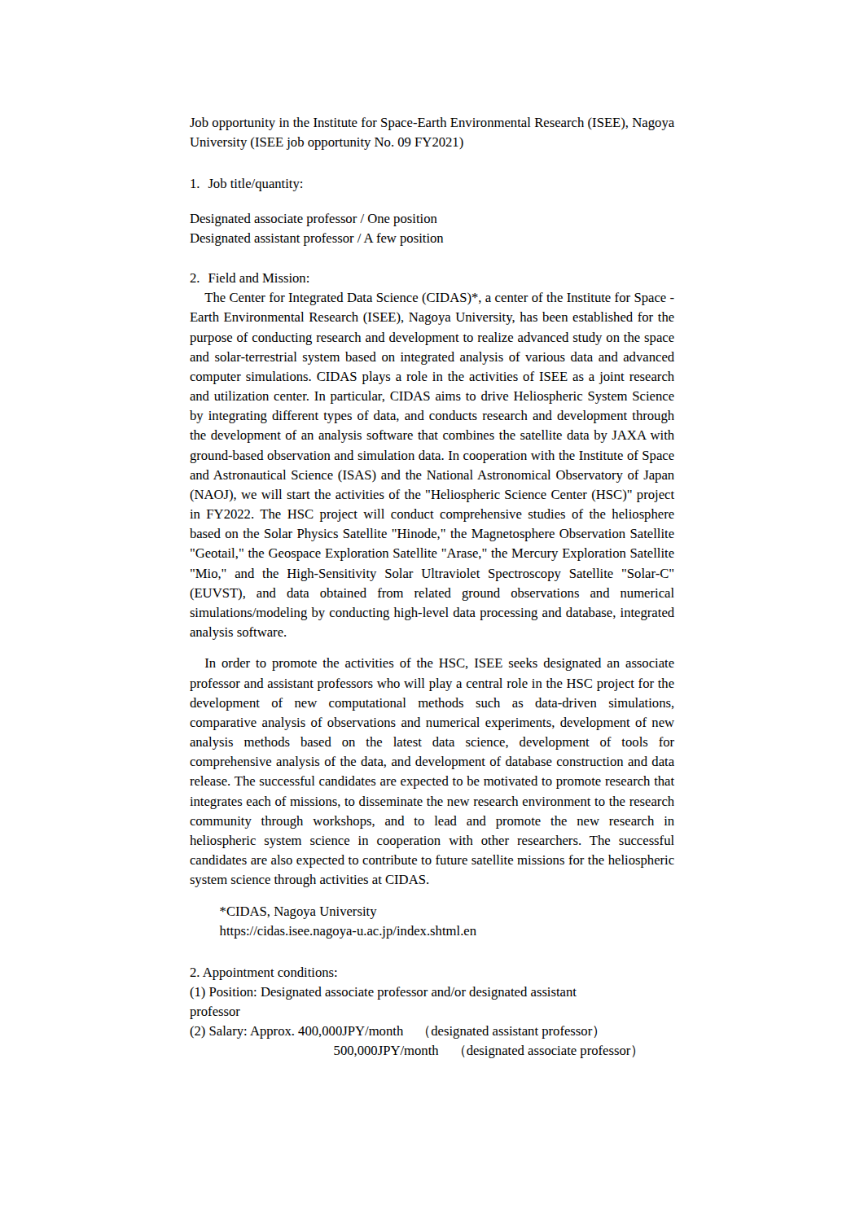Job opportunity in the Institute for Space-Earth Environmental Research (ISEE), Nagoya University (ISEE job opportunity No. 09 FY2021)
1. Job title/quantity:
Designated associate professor / One position
Designated assistant professor / A few position
2. Field and Mission:
The Center for Integrated Data Science (CIDAS)*, a center of the Institute for Space -Earth Environmental Research (ISEE), Nagoya University, has been established for the purpose of conducting research and development to realize advanced study on the space and solar-terrestrial system based on integrated analysis of various data and advanced computer simulations. CIDAS plays a role in the activities of ISEE as a joint research and utilization center. In particular, CIDAS aims to drive Heliospheric System Science by integrating different types of data, and conducts research and development through the development of an analysis software that combines the satellite data by JAXA with ground-based observation and simulation data. In cooperation with the Institute of Space and Astronautical Science (ISAS) and the National Astronomical Observatory of Japan (NAOJ), we will start the activities of the "Heliospheric Science Center (HSC)" project in FY2022. The HSC project will conduct comprehensive studies of the heliosphere based on the Solar Physics Satellite "Hinode," the Magnetosphere Observation Satellite "Geotail," the Geospace Exploration Satellite "Arase," the Mercury Exploration Satellite "Mio," and the High-Sensitivity Solar Ultraviolet Spectroscopy Satellite "Solar-C" (EUVST), and data obtained from related ground observations and numerical simulations/modeling by conducting high-level data processing and database, integrated analysis software.
In order to promote the activities of the HSC, ISEE seeks designated an associate professor and assistant professors who will play a central role in the HSC project for the development of new computational methods such as data-driven simulations, comparative analysis of observations and numerical experiments, development of new analysis methods based on the latest data science, development of tools for comprehensive analysis of the data, and development of database construction and data release. The successful candidates are expected to be motivated to promote research that integrates each of missions, to disseminate the new research environment to the research community through workshops, and to lead and promote the new research in heliospheric system science in cooperation with other researchers. The successful candidates are also expected to contribute to future satellite missions for the heliospheric system science through activities at CIDAS.
*CIDAS, Nagoya University
https://cidas.isee.nagoya-u.ac.jp/index.shtml.en
2. Appointment conditions:
(1) Position: Designated associate professor and/or designated assistant
professor
(2) Salary: Approx. 400,000JPY/month　（designated assistant professor）
500,000JPY/month　（designated associate professor）